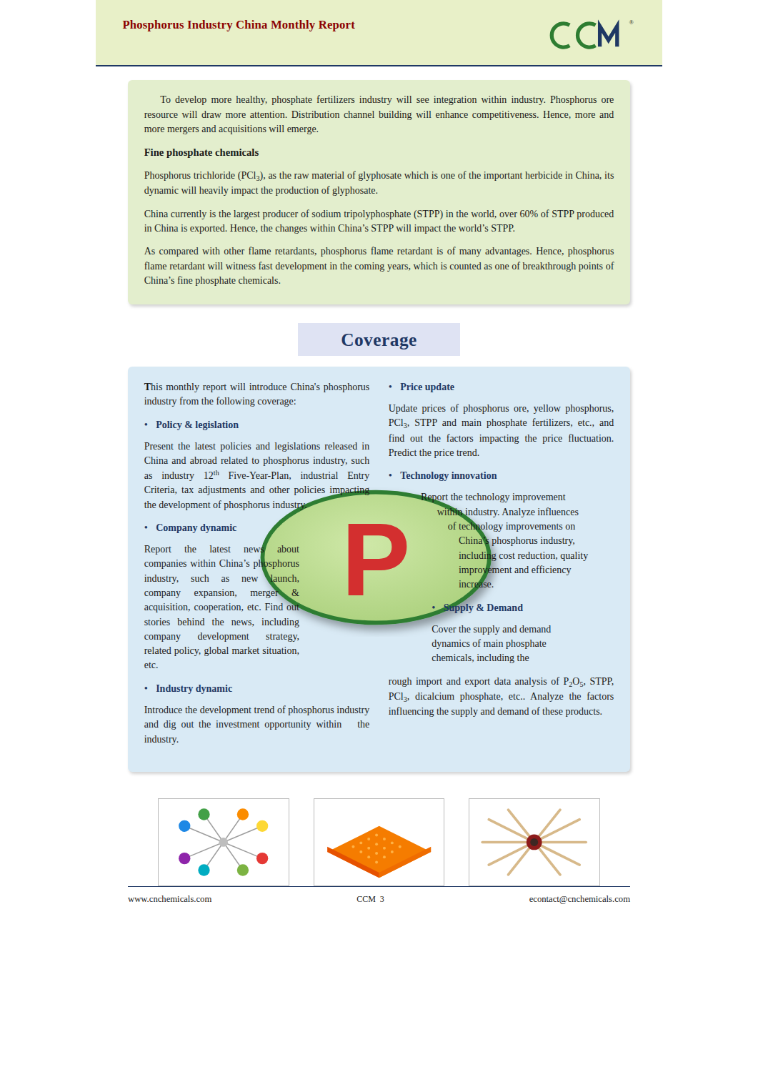Phosphorus Industry China Monthly Report
®
To develop more healthy, phosphate fertilizers industry will see integration within industry. Phosphorus ore resource will draw more attention. Distribution channel building will enhance competitiveness. Hence, more and more mergers and acquisitions will emerge.
Fine phosphate chemicals
Phosphorus trichloride (PCl3), as the raw material of glyphosate which is one of the important herbicide in China, its dynamic will heavily impact the production of glyphosate.
China currently is the largest producer of sodium tripolyphosphate (STPP) in the world, over 60% of STPP produced in China is exported. Hence, the changes within China’s STPP will impact the world’s STPP.
As compared with other flame retardants, phosphorus flame retardant is of many advantages. Hence, phosphorus flame retardant will witness fast development in the coming years, which is counted as one of breakthrough points of China’s fine phosphate chemicals.
Coverage
P
This monthly report will introduce China's phosphorus industry from the following coverage:
•Policy & legislation
Present the latest policies and legislations released in China and abroad related to phosphorus industry, such as industry 12th Five-Year-Plan, industrial Entry Criteria, tax adjustments and other policies impacting the development of phosphorus industry.
•Company dynamic
Report the latest news about companies within China’s phosphorus industry, such as new launch, company expansion, merger & acquisition, cooperation, etc. Find out stories behind the news, including company development strategy, related policy, global market situation, etc.
•Industry dynamic
Introduce the development trend of phosphorus industry and dig out the investment opportunity within the industry.
•Price update
Update prices of phosphorus ore, yellow phosphorus, PCl3, STPP and main phosphate fertilizers, etc., and find out the factors impacting the price fluctuation. Predict the price trend.
•Technology innovation
Report the technology improvement within industry. Analyze influences of technology improvements on China’s phosphorus industry, including cost reduction, quality improvement and efficiency increase.
•Supply & Demand
Cover the supply and demand dynamics of main phosphate chemicals, including the
rough import and export data analysis of P2O5, STPP, PCl3, dicalcium phosphate, etc.. Analyze the factors influencing the supply and demand of these products.
www.cnchemicals.com CCM 3 econtact@cnchemicals.com